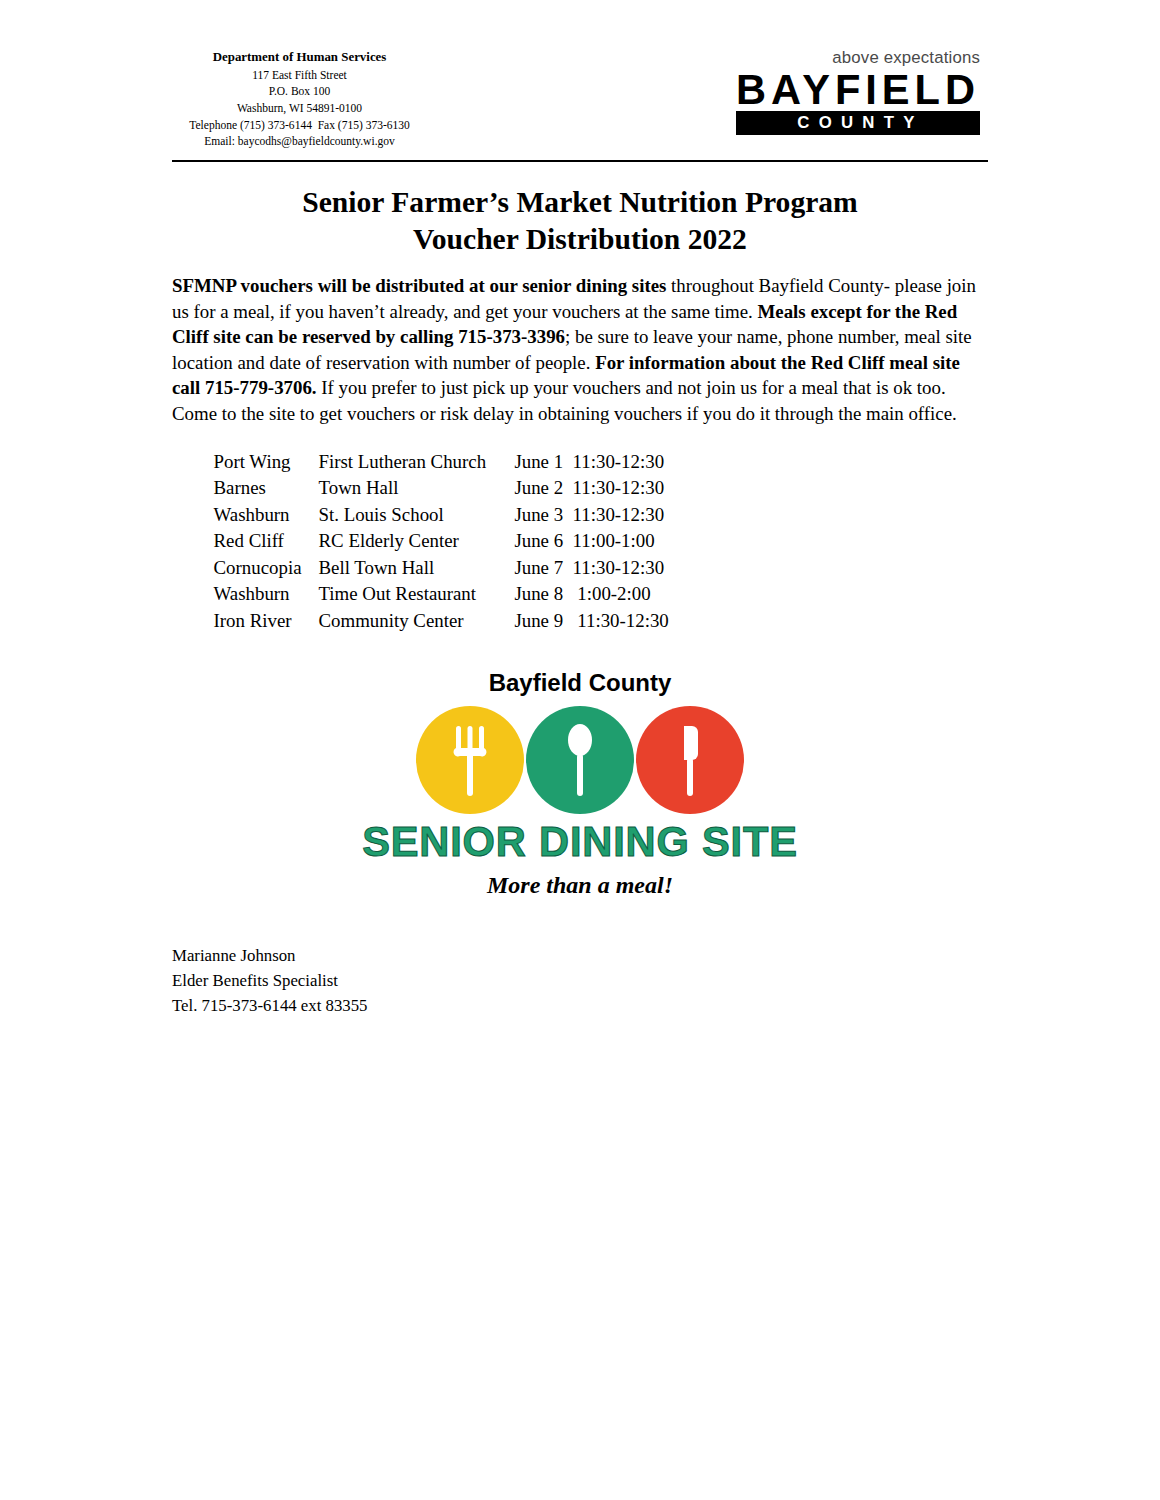Department of Human Services
117 East Fifth Street
P.O. Box 100
Washburn, WI 54891-0100
Telephone (715) 373-6144 Fax (715) 373-6130
Email: baycodhs@bayfieldcounty.wi.gov
above expectations
BAYFIELD
COUNTY
Senior Farmer’s Market Nutrition Program Voucher Distribution 2022
SFMNP vouchers will be distributed at our senior dining sites throughout Bayfield County- please join us for a meal, if you haven’t already, and get your vouchers at the same time. Meals except for the Red Cliff site can be reserved by calling 715-373-3396; be sure to leave your name, phone number, meal site location and date of reservation with number of people. For information about the Red Cliff meal site call 715-779-3706. If you prefer to just pick up your vouchers and not join us for a meal that is ok too. Come to the site to get vouchers or risk delay in obtaining vouchers if you do it through the main office.
| Port Wing | First Lutheran Church | June 1 11:30-12:30 |
| Barnes | Town Hall | June 2 11:30-12:30 |
| Washburn | St. Louis School | June 3 11:30-12:30 |
| Red Cliff | RC Elderly Center | June 6 11:00-1:00 |
| Cornucopia | Bell Town Hall | June 7 11:30-12:30 |
| Washburn | Time Out Restaurant | June 8 1:00-2:00 |
| Iron River | Community Center | June 9 11:30-12:30 |
Bayfield County
SENIOR DINING SITE
More than a meal!
Marianne Johnson
Elder Benefits Specialist
Tel. 715-373-6144 ext 83355